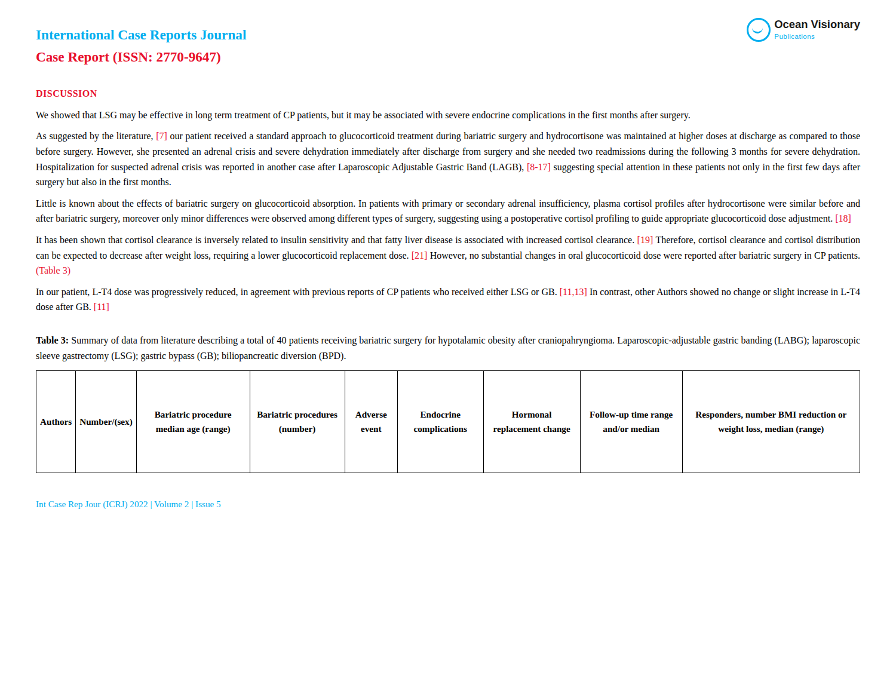International Case Reports Journal
Case Report (ISSN: 2770-9647)
Ocean Visionary
Publications
DISCUSSION
We showed that LSG may be effective in long term treatment of CP patients, but it may be associated with severe endocrine complications in the first months after surgery.
As suggested by the literature, [7] our patient received a standard approach to glucocorticoid treatment during bariatric surgery and hydrocortisone was maintained at higher doses at discharge as compared to those before surgery. However, she presented an adrenal crisis and severe dehydration immediately after discharge from surgery and she needed two readmissions during the following 3 months for severe dehydration. Hospitalization for suspected adrenal crisis was reported in another case after Laparoscopic Adjustable Gastric Band (LAGB), [8-17] suggesting special attention in these patients not only in the first few days after surgery but also in the first months.
Little is known about the effects of bariatric surgery on glucocorticoid absorption. In patients with primary or secondary adrenal insufficiency, plasma cortisol profiles after hydrocortisone were similar before and after bariatric surgery, moreover only minor differences were observed among different types of surgery, suggesting using a postoperative cortisol profiling to guide appropriate glucocorticoid dose adjustment. [18]
It has been shown that cortisol clearance is inversely related to insulin sensitivity and that fatty liver disease is associated with increased cortisol clearance. [19] Therefore, cortisol clearance and cortisol distribution can be expected to decrease after weight loss, requiring a lower glucocorticoid replacement dose. [21] However, no substantial changes in oral glucocorticoid dose were reported after bariatric surgery in CP patients. (Table 3)
In our patient, L-T4 dose was progressively reduced, in agreement with previous reports of CP patients who received either LSG or GB. [11,13] In contrast, other Authors showed no change or slight increase in L-T4 dose after GB. [11]
Table 3: Summary of data from literature describing a total of 40 patients receiving bariatric surgery for hypotalamic obesity after craniopahryngioma. Laparoscopic-adjustable gastric banding (LABG); laparoscopic sleeve gastrectomy (LSG); gastric bypass (GB); biliopancreatic diversion (BPD).
| Authors | Number/(sex) | Bariatric procedure median age (range) | Bariatric procedures (number) | Adverse event | Endocrine complications | Hormonal replacement change | Follow-up time range and/or median | Responders, number BMI reduction or weight loss, median (range) |
| --- | --- | --- | --- | --- | --- | --- | --- | --- |
Int Case Rep Jour (ICRJ) 2022 | Volume 2 | Issue 5